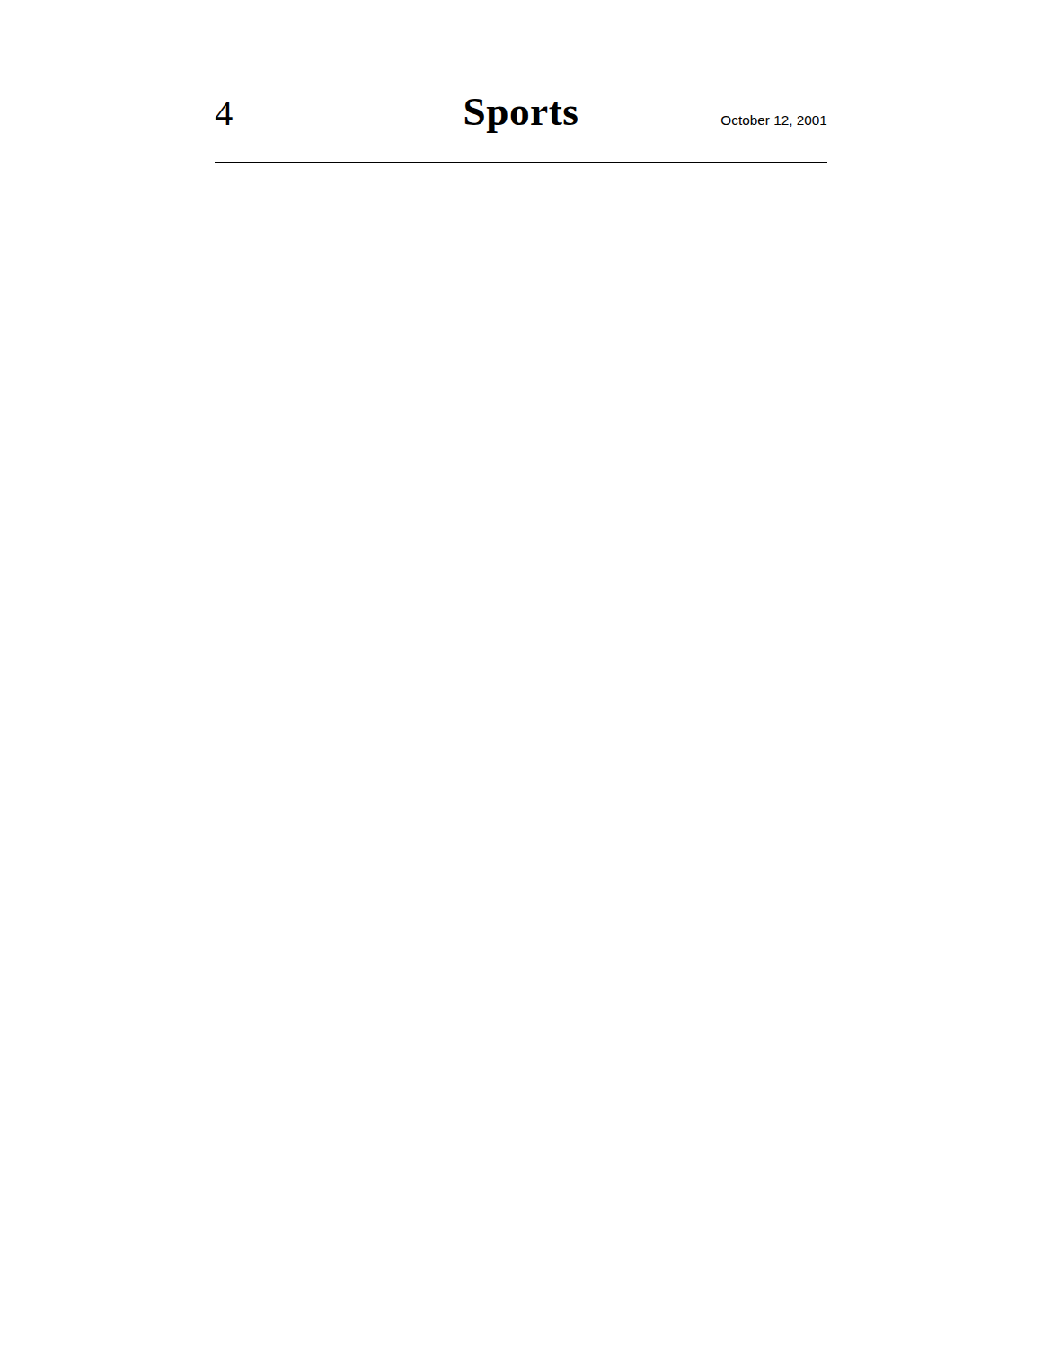4
Sports
October 12, 2001